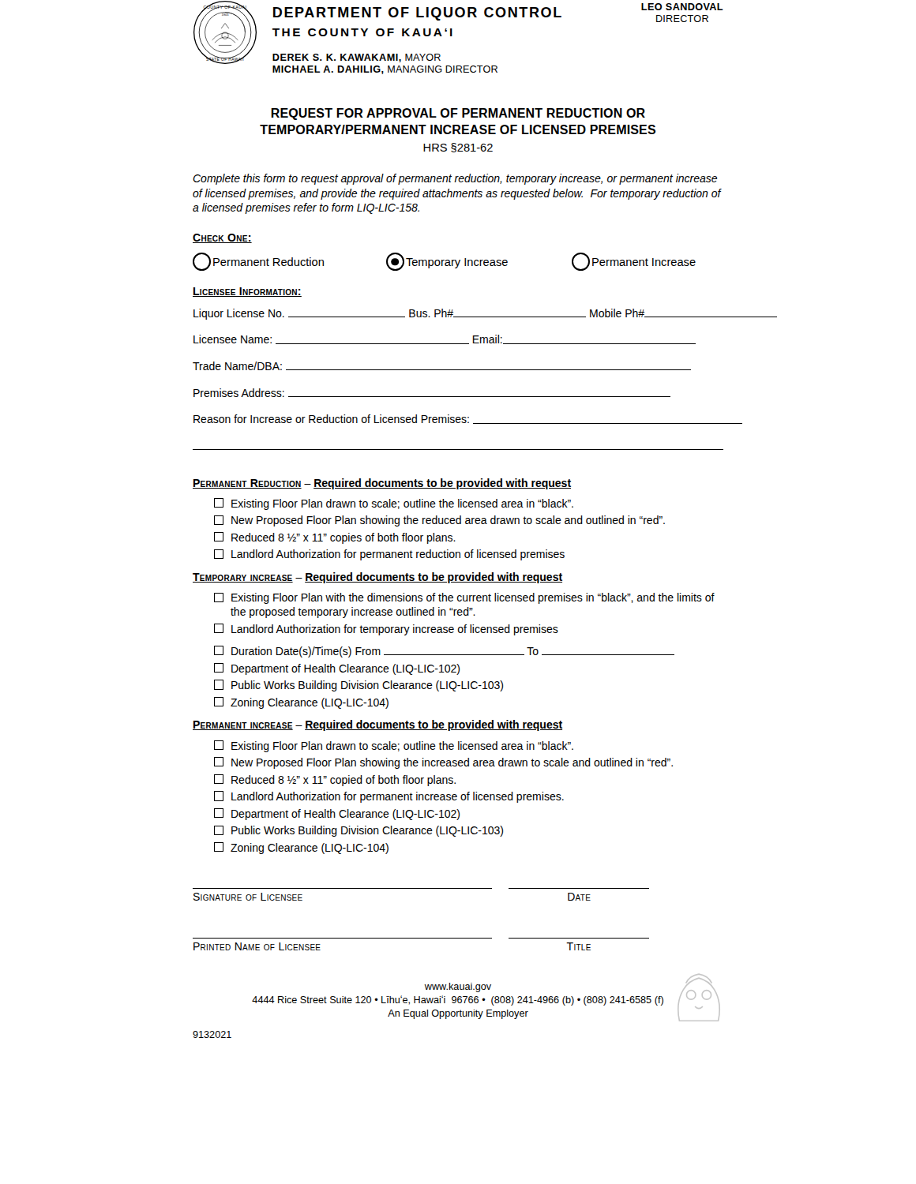COUNTY OF KAUAI STATE OF HAWAII 1905
DEPARTMENT OF LIQUOR CONTROL
THE COUNTY OF KAUAʻI
DEREK S. K. KAWAKAMI, MAYOR
MICHAEL A. DAHILIG, MANAGING DIRECTOR
LEO SANDOVAL
DIRECTOR
REQUEST FOR APPROVAL OF PERMANENT REDUCTION OR
TEMPORARY/PERMANENT INCREASE OF LICENSED PREMISES
HRS §281-62
Complete this form to request approval of permanent reduction, temporary increase, or permanent increase of licensed premises, and provide the required attachments as requested below. For temporary reduction of a licensed premises refer to form LIQ-LIC-158.
Check One:
Permanent Reduction
Temporary Increase
Permanent Increase
Licensee Information:
Liquor License No. Bus. Ph# Mobile Ph#
Licensee Name: Email:
Trade Name/DBA:
Premises Address:
Reason for Increase or Reduction of Licensed Premises:
Permanent Reduction – Required documents to be provided with request
Existing Floor Plan drawn to scale; outline the licensed area in “black”.
New Proposed Floor Plan showing the reduced area drawn to scale and outlined in “red”.
Reduced 8 ½” x 11” copies of both floor plans.
Landlord Authorization for permanent reduction of licensed premises
Temporary increase – Required documents to be provided with request
Existing Floor Plan with the dimensions of the current licensed premises in “black”, and the limits of the proposed temporary increase outlined in “red”.
Landlord Authorization for temporary increase of licensed premises
Duration Date(s)/Time(s) From To
Department of Health Clearance (LIQ-LIC-102)
Public Works Building Division Clearance (LIQ-LIC-103)
Zoning Clearance (LIQ-LIC-104)
Permanent increase – Required documents to be provided with request
Existing Floor Plan drawn to scale; outline the licensed area in “black”.
New Proposed Floor Plan showing the increased area drawn to scale and outlined in “red”.
Reduced 8 ½” x 11” copied of both floor plans.
Landlord Authorization for permanent increase of licensed premises.
Department of Health Clearance (LIQ-LIC-102)
Public Works Building Division Clearance (LIQ-LIC-103)
Zoning Clearance (LIQ-LIC-104)
Signature of Licensee Date
Printed Name of Licensee Title
www.kauai.gov
4444 Rice Street Suite 120 • Līhuʻe, Hawaiʻi 96766 • (808) 241-4966 (b) • (808) 241-6585 (f)
An Equal Opportunity Employer
9132021